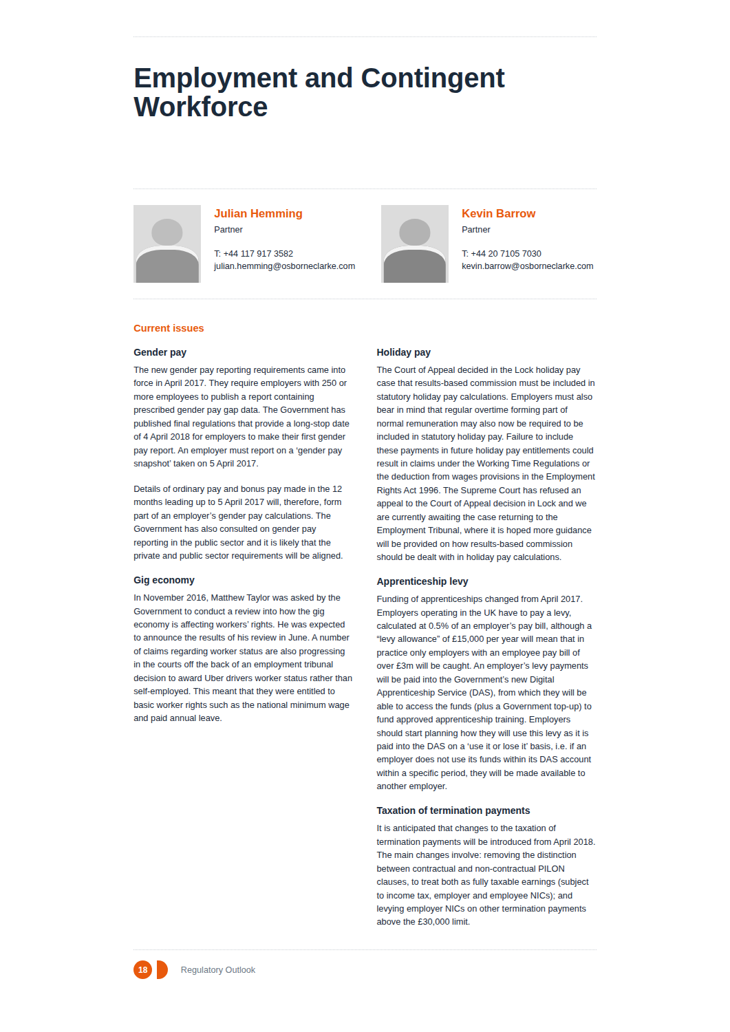Employment and Contingent Workforce
Julian Hemming
Partner
T: +44 117 917 3582
julian.hemming@osborneclarke.com
Kevin Barrow
Partner
T: +44 20 7105 7030
kevin.barrow@osborneclarke.com
Current issues
Gender pay
The new gender pay reporting requirements came into force in April 2017. They require employers with 250 or more employees to publish a report containing prescribed gender pay gap data. The Government has published final regulations that provide a long-stop date of 4 April 2018 for employers to make their first gender pay report. An employer must report on a ‘gender pay snapshot’ taken on 5 April 2017.
Details of ordinary pay and bonus pay made in the 12 months leading up to 5 April 2017 will, therefore, form part of an employer’s gender pay calculations. The Government has also consulted on gender pay reporting in the public sector and it is likely that the private and public sector requirements will be aligned.
Gig economy
In November 2016, Matthew Taylor was asked by the Government to conduct a review into how the gig economy is affecting workers’ rights. He was expected to announce the results of his review in June. A number of claims regarding worker status are also progressing in the courts off the back of an employment tribunal decision to award Uber drivers worker status rather than self-employed. This meant that they were entitled to basic worker rights such as the national minimum wage and paid annual leave.
Holiday pay
The Court of Appeal decided in the Lock holiday pay case that results-based commission must be included in statutory holiday pay calculations. Employers must also bear in mind that regular overtime forming part of normal remuneration may also now be required to be included in statutory holiday pay. Failure to include these payments in future holiday pay entitlements could result in claims under the Working Time Regulations or the deduction from wages provisions in the Employment Rights Act 1996. The Supreme Court has refused an appeal to the Court of Appeal decision in Lock and we are currently awaiting the case returning to the Employment Tribunal, where it is hoped more guidance will be provided on how results-based commission should be dealt with in holiday pay calculations.
Apprenticeship levy
Funding of apprenticeships changed from April 2017. Employers operating in the UK have to pay a levy, calculated at 0.5% of an employer’s pay bill, although a “levy allowance” of £15,000 per year will mean that in practice only employers with an employee pay bill of over £3m will be caught. An employer’s levy payments will be paid into the Government’s new Digital Apprenticeship Service (DAS), from which they will be able to access the funds (plus a Government top-up) to fund approved apprenticeship training. Employers should start planning how they will use this levy as it is paid into the DAS on a ‘use it or lose it’ basis, i.e. if an employer does not use its funds within its DAS account within a specific period, they will be made available to another employer.
Taxation of termination payments
It is anticipated that changes to the taxation of termination payments will be introduced from April 2018. The main changes involve: removing the distinction between contractual and non-contractual PILON clauses, to treat both as fully taxable earnings (subject to income tax, employer and employee NICs); and levying employer NICs on other termination payments above the £30,000 limit.
18
Regulatory Outlook